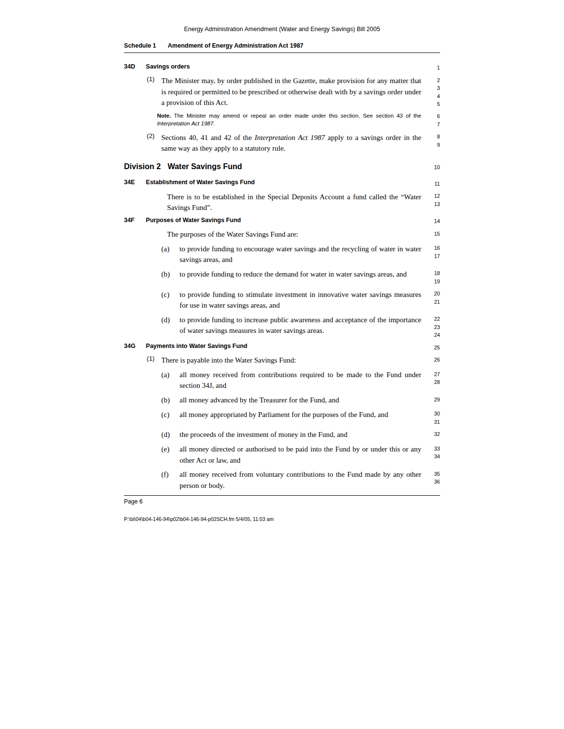Energy Administration Amendment (Water and Energy Savings) Bill 2005
Schedule 1
Amendment of Energy Administration Act 1987
34D
Savings orders
1
(1)
The Minister may, by order published in the Gazette, make provision for any matter that is required or permitted to be prescribed or otherwise dealt with by a savings order under a provision of this Act.
2
3
4
5
Note. The Minister may amend or repeal an order made under this section. See section 43 of the Interpretation Act 1987.
6
7
(2)
Sections 40, 41 and 42 of the Interpretation Act 1987 apply to a savings order in the same way as they apply to a statutory rule.
8
9
Division 2
Water Savings Fund
10
34E
Establishment of Water Savings Fund
11
There is to be established in the Special Deposits Account a fund called the “Water Savings Fund”.
12
13
34F
Purposes of Water Savings Fund
14
The purposes of the Water Savings Fund are:
15
(a)
to provide funding to encourage water savings and the recycling of water in water savings areas, and
16
17
(b)
to provide funding to reduce the demand for water in water savings areas, and
18
19
(c)
to provide funding to stimulate investment in innovative water savings measures for use in water savings areas, and
20
21
(d)
to provide funding to increase public awareness and acceptance of the importance of water savings measures in water savings areas.
22
23
24
34G
Payments into Water Savings Fund
25
(1)
There is payable into the Water Savings Fund:
26
(a)
all money received from contributions required to be made to the Fund under section 34J, and
27
28
(b)
all money advanced by the Treasurer for the Fund, and
29
(c)
all money appropriated by Parliament for the purposes of the Fund, and
30
31
(d)
the proceeds of the investment of money in the Fund, and
32
(e)
all money directed or authorised to be paid into the Fund by or under this or any other Act or law, and
33
34
(f)
all money received from voluntary contributions to the Fund made by any other person or body.
35
36
Page 6
P:\bi\04\b04-146-94\p02\b04-146-94-p02SCH.fm 5/4/05, 11:03 am